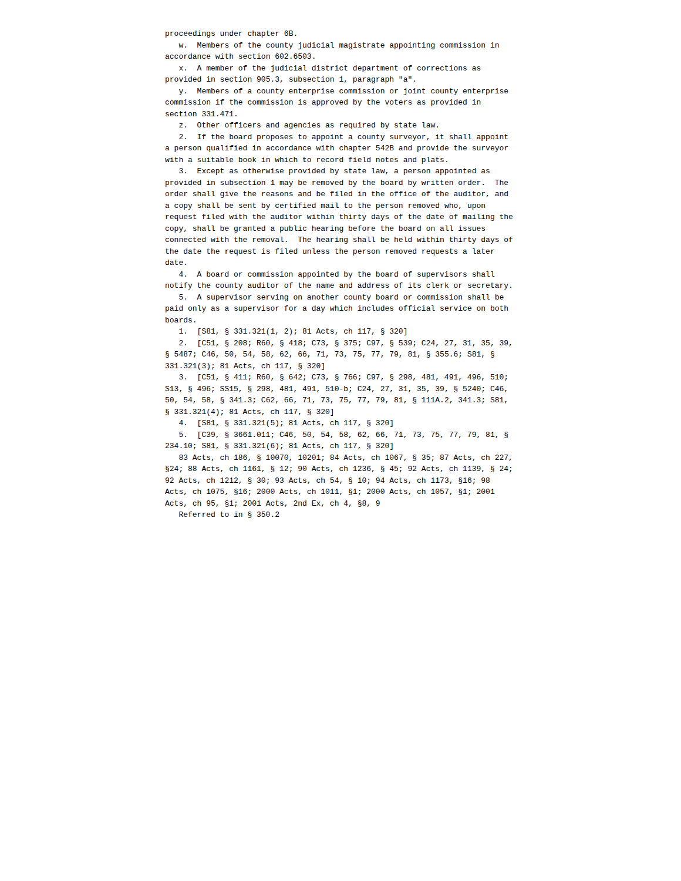proceedings under chapter 6B.
w. Members of the county judicial magistrate appointing commission in accordance with section 602.6503.
x. A member of the judicial district department of corrections as provided in section 905.3, subsection 1, paragraph "a".
y. Members of a county enterprise commission or joint county enterprise commission if the commission is approved by the voters as provided in section 331.471.
z. Other officers and agencies as required by state law.
2. If the board proposes to appoint a county surveyor, it shall appoint a person qualified in accordance with chapter 542B and provide the surveyor with a suitable book in which to record field notes and plats.
3. Except as otherwise provided by state law, a person appointed as provided in subsection 1 may be removed by the board by written order. The order shall give the reasons and be filed in the office of the auditor, and a copy shall be sent by certified mail to the person removed who, upon request filed with the auditor within thirty days of the date of mailing the copy, shall be granted a public hearing before the board on all issues connected with the removal. The hearing shall be held within thirty days of the date the request is filed unless the person removed requests a later date.
4. A board or commission appointed by the board of supervisors shall notify the county auditor of the name and address of its clerk or secretary.
5. A supervisor serving on another county board or commission shall be paid only as a supervisor for a day which includes official service on both boards.
1. [S81, § 331.321(1, 2); 81 Acts, ch 117, § 320]
2. [C51, § 208; R60, § 418; C73, § 375; C97, § 539; C24, 27, 31, 35, 39, § 5487; C46, 50, 54, 58, 62, 66, 71, 73, 75, 77, 79, 81, § 355.6; S81, § 331.321(3); 81 Acts, ch 117, § 320]
3. [C51, § 411; R60, § 642; C73, § 766; C97, § 298, 481, 491, 496, 510; S13, § 496; SS15, § 298, 481, 491, 510-b; C24, 27, 31, 35, 39, § 5240; C46, 50, 54, 58, § 341.3; C62, 66, 71, 73, 75, 77, 79, 81, § 111A.2, 341.3; S81, § 331.321(4); 81 Acts, ch 117, § 320]
4. [S81, § 331.321(5); 81 Acts, ch 117, § 320]
5. [C39, § 3661.011; C46, 50, 54, 58, 62, 66, 71, 73, 75, 77, 79, 81, § 234.10; S81, § 331.321(6); 81 Acts, ch 117, § 320]
83 Acts, ch 186, § 10070, 10201; 84 Acts, ch 1067, § 35; 87 Acts, ch 227, §24; 88 Acts, ch 1161, § 12; 90 Acts, ch 1236, § 45; 92 Acts, ch 1139, § 24; 92 Acts, ch 1212, § 30; 93 Acts, ch 54, § 10; 94 Acts, ch 1173, §16; 98 Acts, ch 1075, §16; 2000 Acts, ch 1011, §1; 2000 Acts, ch 1057, §1; 2001 Acts, ch 95, §1; 2001 Acts, 2nd Ex, ch 4, §8, 9
Referred to in § 350.2